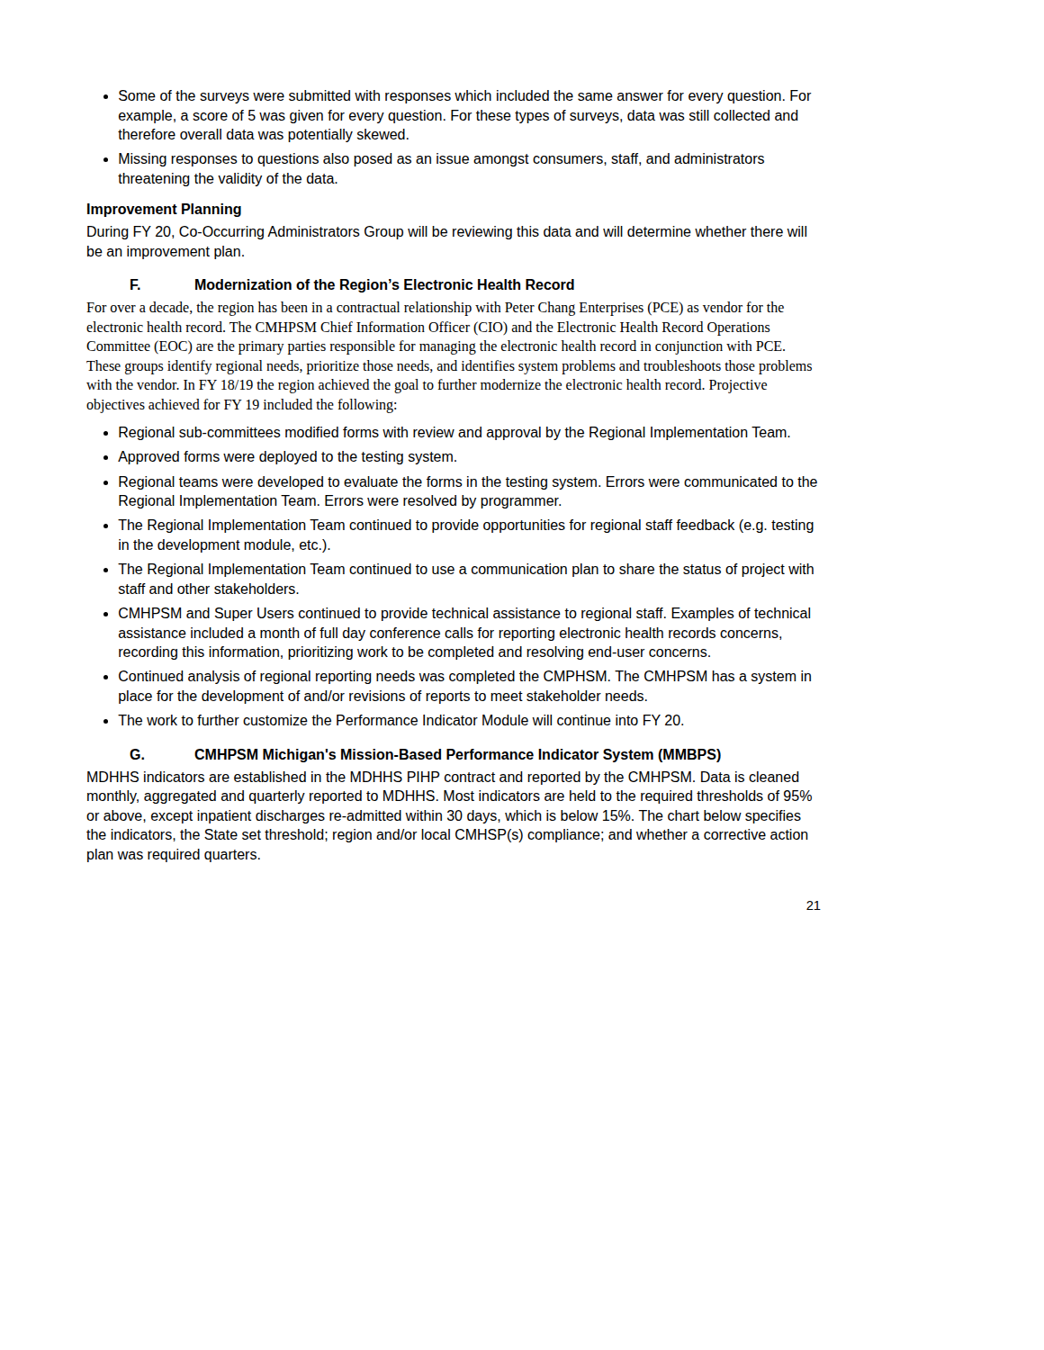Some of the surveys were submitted with responses which included the same answer for every question. For example, a score of 5 was given for every question. For these types of surveys, data was still collected and therefore overall data was potentially skewed.
Missing responses to questions also posed as an issue amongst consumers, staff, and administrators threatening the validity of the data.
Improvement Planning
During FY 20, Co-Occurring Administrators Group will be reviewing this data and will determine whether there will be an improvement plan.
F. Modernization of the Region’s Electronic Health Record
For over a decade, the region has been in a contractual relationship with Peter Chang Enterprises (PCE) as vendor for the electronic health record. The CMHPSM Chief Information Officer (CIO) and the Electronic Health Record Operations Committee (EOC) are the primary parties responsible for managing the electronic health record in conjunction with PCE. These groups identify regional needs, prioritize those needs, and identifies system problems and troubleshoots those problems with the vendor. In FY 18/19 the region achieved the goal to further modernize the electronic health record. Projective objectives achieved for FY 19 included the following:
Regional sub-committees modified forms with review and approval by the Regional Implementation Team.
Approved forms were deployed to the testing system.
Regional teams were developed to evaluate the forms in the testing system. Errors were communicated to the Regional Implementation Team. Errors were resolved by programmer.
The Regional Implementation Team continued to provide opportunities for regional staff feedback (e.g. testing in the development module, etc.).
The Regional Implementation Team continued to use a communication plan to share the status of project with staff and other stakeholders.
CMHPSM and Super Users continued to provide technical assistance to regional staff. Examples of technical assistance included a month of full day conference calls for reporting electronic health records concerns, recording this information, prioritizing work to be completed and resolving end-user concerns.
Continued analysis of regional reporting needs was completed the CMPHSM. The CMHPSM has a system in place for the development of and/or revisions of reports to meet stakeholder needs.
The work to further customize the Performance Indicator Module will continue into FY 20.
G. CMHPSM Michigan's Mission-Based Performance Indicator System (MMBPS)
MDHHS indicators are established in the MDHHS PIHP contract and reported by the CMHPSM. Data is cleaned monthly, aggregated and quarterly reported to MDHHS. Most indicators are held to the required thresholds of 95% or above, except inpatient discharges re-admitted within 30 days, which is below 15%. The chart below specifies the indicators, the State set threshold; region and/or local CMHSP(s) compliance; and whether a corrective action plan was required quarters.
21